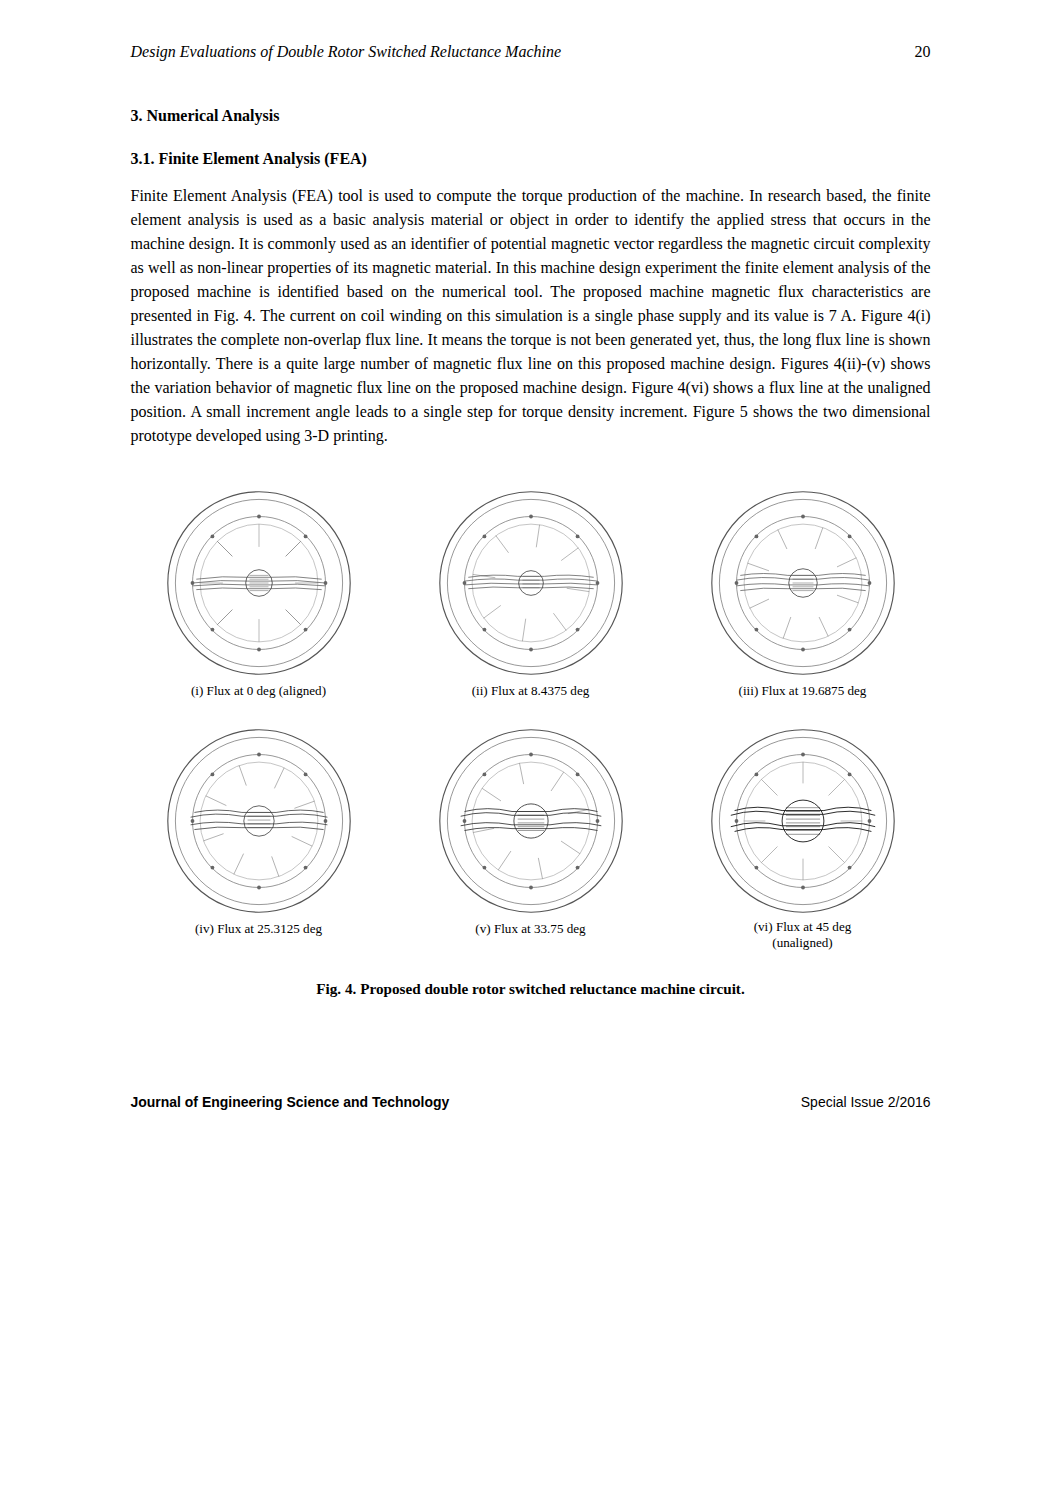Design Evaluations of Double Rotor Switched Reluctance Machine 20
3. Numerical Analysis
3.1. Finite Element Analysis (FEA)
Finite Element Analysis (FEA) tool is used to compute the torque production of the machine. In research based, the finite element analysis is used as a basic analysis material or object in order to identify the applied stress that occurs in the machine design. It is commonly used as an identifier of potential magnetic vector regardless the magnetic circuit complexity as well as non-linear properties of its magnetic material. In this machine design experiment the finite element analysis of the proposed machine is identified based on the numerical tool. The proposed machine magnetic flux characteristics are presented in Fig. 4. The current on coil winding on this simulation is a single phase supply and its value is 7 A. Figure 4(i) illustrates the complete non-overlap flux line. It means the torque is not been generated yet, thus, the long flux line is shown horizontally. There is a quite large number of magnetic flux line on this proposed machine design. Figures 4(ii)-(v) shows the variation behavior of magnetic flux line on the proposed machine design. Figure 4(vi) shows a flux line at the unaligned position. A small increment angle leads to a single step for torque density increment. Figure 5 shows the two dimensional prototype developed using 3-D printing.
(i) Flux at 0 deg (aligned)
(ii) Flux at 8.4375 deg
(iii) Flux at 19.6875 deg
(iv) Flux at 25.3125 deg
(v) Flux at 33.75 deg
(vi) Flux at 45 deg
(unaligned)
Fig. 4. Proposed double rotor switched reluctance machine circuit.
Journal of Engineering Science and Technology Special Issue 2/2016